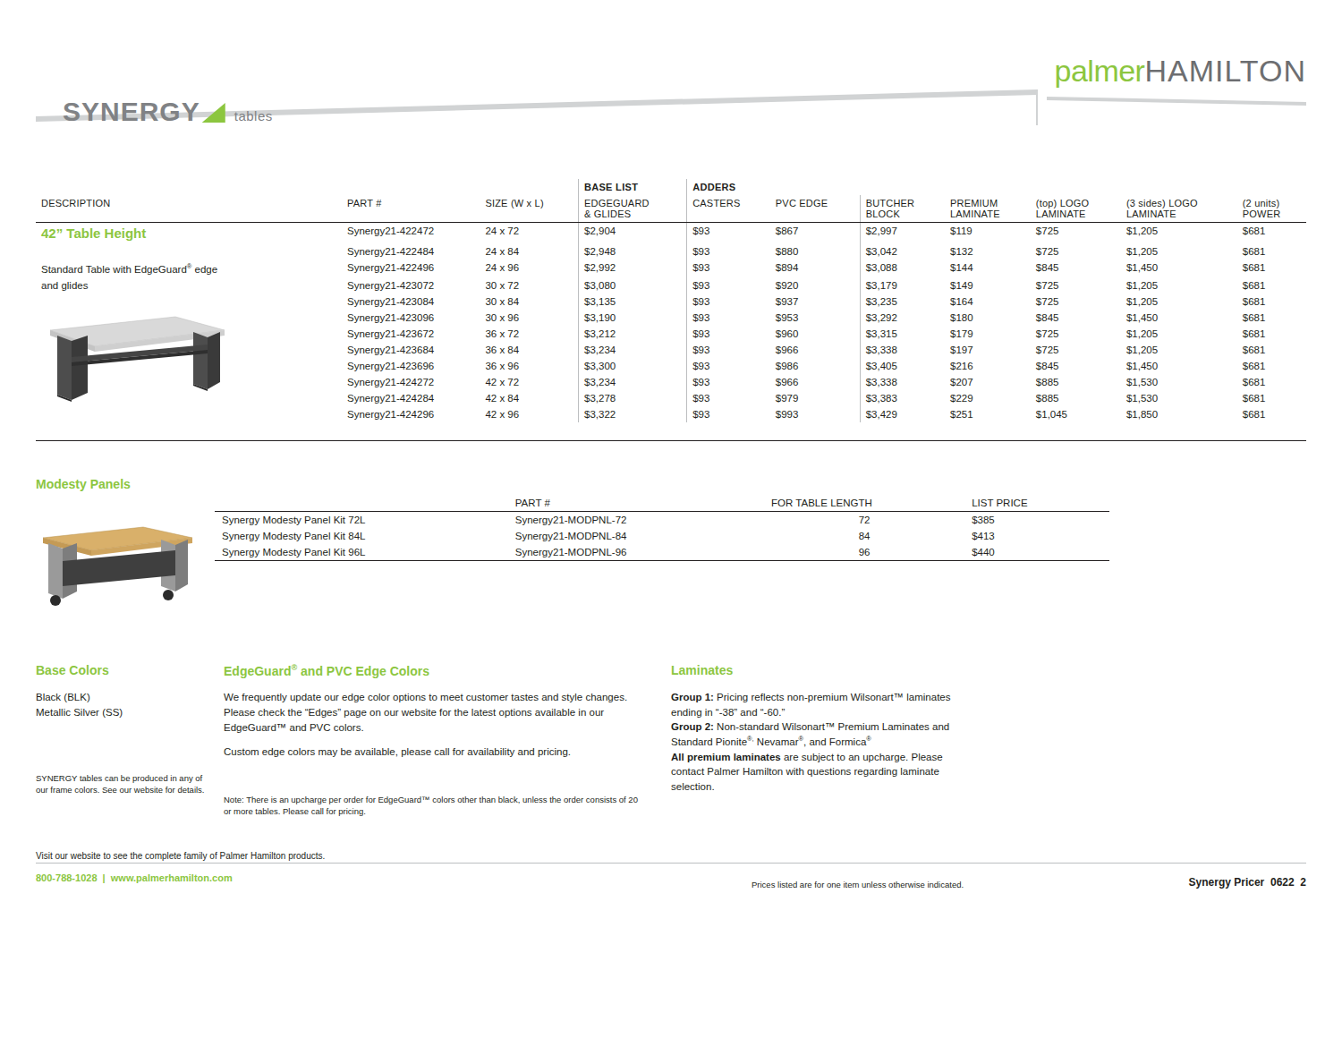palmer HAMILTON
SYNERGY tables
| | BASE LIST | ADDERS |
| DESCRIPTION | PART # | SIZE (W x L) | EDGEGUARD & GLIDES | CASTERS | PVC EDGE | BUTCHER BLOCK | PREMIUM LAMINATE | (top) LOGO LAMINATE | (3 sides) LOGO LAMINATE | (2 units) POWER |
| 42” Table Height | Synergy21-422472 | 24 x 72 | $2,904 | $93 | $867 | $2,997 | $119 | $725 | $1,205 | $681 |
| | Synergy21-422484 | 24 x 84 | $2,948 | $93 | $880 | $3,042 | $132 | $725 | $1,205 | $681 |
| Standard Table with EdgeGuard ® edge | Synergy21-422496 | 24 x 96 | $2,992 | $93 | $894 | $3,088 | $144 | $845 | $1,450 | $681 |
| and glides | Synergy21-423072 | 30 x 72 | $3,080 | $93 | $920 | $3,179 | $149 | $725 | $1,205 | $681 |
| Synergy21-423084 | 30 x 84 | $3,135 | $93 | $937 | $3,235 | $164 | $725 | $1,205 | $681 |
| Synergy21-423096 | 30 x 96 | $3,190 | $93 | $953 | $3,292 | $180 | $845 | $1,450 | $681 |
| Synergy21-423672 | 36 x 72 | $3,212 | $93 | $960 | $3,315 | $179 | $725 | $1,205 | $681 |
| Synergy21-423684 | 36 x 84 | $3,234 | $93 | $966 | $3,338 | $197 | $725 | $1,205 | $681 |
| Synergy21-423696 | 36 x 96 | $3,300 | $93 | $986 | $3,405 | $216 | $845 | $1,450 | $681 |
| Synergy21-424272 | 42 x 72 | $3,234 | $93 | $966 | $3,338 | $207 | $885 | $1,530 | $681 |
| Synergy21-424284 | 42 x 84 | $3,278 | $93 | $979 | $3,383 | $229 | $885 | $1,530 | $681 |
| Synergy21-424296 | 42 x 96 | $3,322 | $93 | $993 | $3,429 | $251 | $1,045 | $1,850 | $681 |
Modesty Panels
| | PART # | FOR TABLE LENGTH | LIST PRICE |
| --- | --- | --- | --- |
| Synergy Modesty Panel Kit 72L | Synergy21-MODPNL-72 | 72 | $385 |
| Synergy Modesty Panel Kit 84L | Synergy21-MODPNL-84 | 84 | $413 |
| Synergy Modesty Panel Kit 96L | Synergy21-MODPNL-96 | 96 | $440 |
Base Colors
Black (BLK)
Metallic Silver (SS)
SYNERGY tables can be produced in any of our frame colors. See our website for details.
EdgeGuard® and PVC Edge Colors
We frequently update our edge color options to meet customer tastes and style changes. Please check the “Edges” page on our website for the latest options available in our EdgeGuard™ and PVC colors.
Custom edge colors may be available, please call for availability and pricing.
Note: There is an upcharge per order for EdgeGuard™ colors other than black, unless the order consists of 20 or more tables. Please call for pricing.
Laminates
Group 1: Pricing reflects non-premium Wilsonart™ laminates ending in “-38” and “-60.”
Group 2: Non-standard Wilsonart™ Premium Laminates and Standard Pionite®, Nevamar®, and Formica®
All premium laminates are subject to an upcharge. Please contact Palmer Hamilton with questions regarding laminate selection.
Visit our website to see the complete family of Palmer Hamilton products.
800-788-1028 | www.palmerhamilton.com
Prices listed are for one item unless otherwise indicated.
Synergy Pricer 0622 2